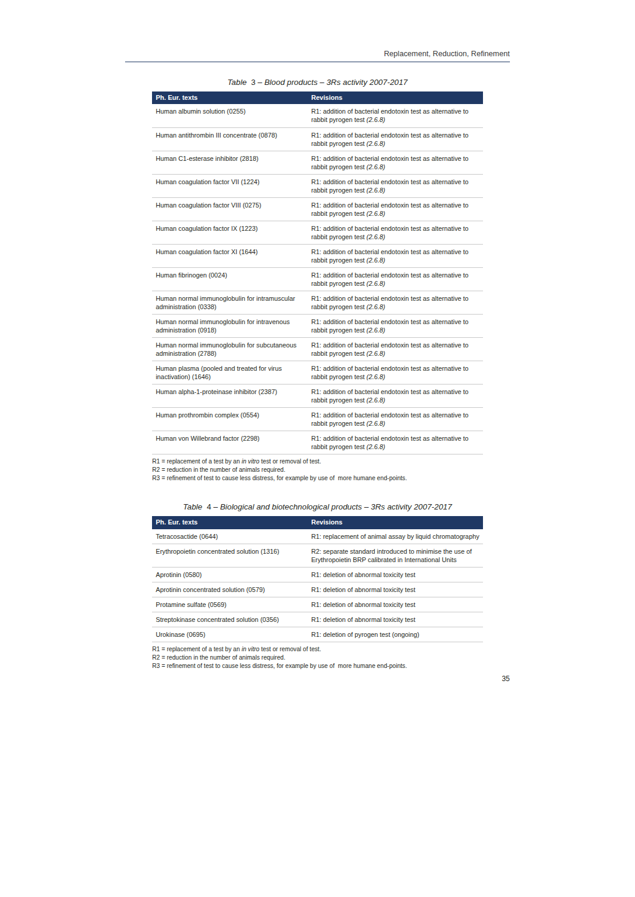Replacement, Reduction, Refinement
Table 3 – Blood products – 3Rs activity 2007-2017
| Ph. Eur. texts | Revisions |
| --- | --- |
| Human albumin solution (0255) | R1: addition of bacterial endotoxin test as alternative to rabbit pyrogen test (2.6.8) |
| Human antithrombin III concentrate (0878) | R1: addition of bacterial endotoxin test as alternative to rabbit pyrogen test (2.6.8) |
| Human C1-esterase inhibitor (2818) | R1: addition of bacterial endotoxin test as alternative to rabbit pyrogen test (2.6.8) |
| Human coagulation factor VII (1224) | R1: addition of bacterial endotoxin test as alternative to rabbit pyrogen test (2.6.8) |
| Human coagulation factor VIII (0275) | R1: addition of bacterial endotoxin test as alternative to rabbit pyrogen test (2.6.8) |
| Human coagulation factor IX (1223) | R1: addition of bacterial endotoxin test as alternative to rabbit pyrogen test (2.6.8) |
| Human coagulation factor XI (1644) | R1: addition of bacterial endotoxin test as alternative to rabbit pyrogen test (2.6.8) |
| Human fibrinogen (0024) | R1: addition of bacterial endotoxin test as alternative to rabbit pyrogen test (2.6.8) |
| Human normal immunoglobulin for intramuscular administration (0338) | R1: addition of bacterial endotoxin test as alternative to rabbit pyrogen test (2.6.8) |
| Human normal immunoglobulin for intravenous administration (0918) | R1: addition of bacterial endotoxin test as alternative to rabbit pyrogen test (2.6.8) |
| Human normal immunoglobulin for subcutaneous administration (2788) | R1: addition of bacterial endotoxin test as alternative to rabbit pyrogen test (2.6.8) |
| Human plasma (pooled and treated for virus inactivation) (1646) | R1: addition of bacterial endotoxin test as alternative to rabbit pyrogen test (2.6.8) |
| Human alpha-1-proteinase inhibitor (2387) | R1: addition of bacterial endotoxin test as alternative to rabbit pyrogen test (2.6.8) |
| Human prothrombin complex (0554) | R1: addition of bacterial endotoxin test as alternative to rabbit pyrogen test (2.6.8) |
| Human von Willebrand factor (2298) | R1: addition of bacterial endotoxin test as alternative to rabbit pyrogen test (2.6.8) |
R1 = replacement of a test by an in vitro test or removal of test.
R2 = reduction in the number of animals required.
R3 = refinement of test to cause less distress, for example by use of more humane end-points.
Table 4 – Biological and biotechnological products – 3Rs activity 2007-2017
| Ph. Eur. texts | Revisions |
| --- | --- |
| Tetracosactide (0644) | R1: replacement of animal assay by liquid chromatography |
| Erythropoietin concentrated solution (1316) | R2: separate standard introduced to minimise the use of Erythropoietin BRP calibrated in International Units |
| Aprotinin (0580) | R1: deletion of abnormal toxicity test |
| Aprotinin concentrated solution (0579) | R1: deletion of abnormal toxicity test |
| Protamine sulfate (0569) | R1: deletion of abnormal toxicity test |
| Streptokinase concentrated solution (0356) | R1: deletion of abnormal toxicity test |
| Urokinase (0695) | R1: deletion of pyrogen test (ongoing) |
R1 = replacement of a test by an in vitro test or removal of test.
R2 = reduction in the number of animals required.
R3 = refinement of test to cause less distress, for example by use of more humane end-points.
35